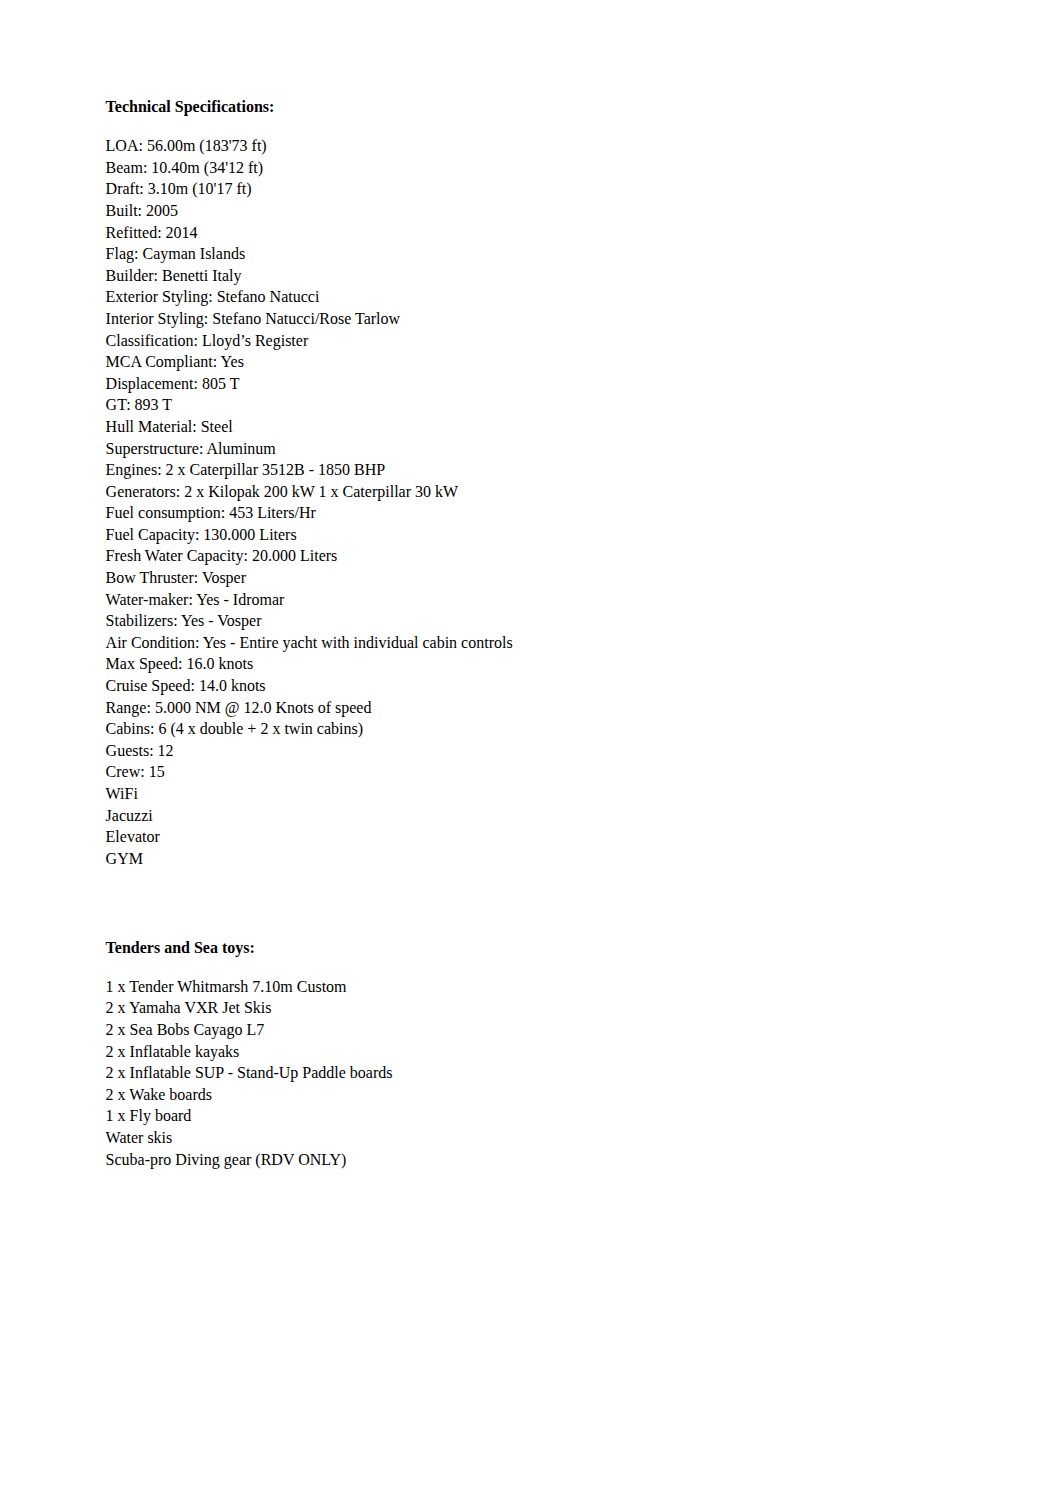Technical Specifications:
LOA: 56.00m (183'73 ft)
Beam: 10.40m (34'12 ft)
Draft: 3.10m (10'17 ft)
Built: 2005
Refitted: 2014
Flag: Cayman Islands
Builder: Benetti Italy
Exterior Styling: Stefano Natucci
Interior Styling: Stefano Natucci/Rose Tarlow
Classification: Lloyd’s Register
MCA Compliant: Yes
Displacement: 805 T
GT: 893 T
Hull Material: Steel
Superstructure: Aluminum
Engines: 2 x Caterpillar 3512B - 1850 BHP
Generators: 2 x Kilopak 200 kW 1 x Caterpillar 30 kW
Fuel consumption: 453 Liters/Hr
Fuel Capacity: 130.000 Liters
Fresh Water Capacity: 20.000 Liters
Bow Thruster: Vosper
Water-maker: Yes - Idromar
Stabilizers: Yes - Vosper
Air Condition: Yes - Entire yacht with individual cabin controls
Max Speed: 16.0 knots
Cruise Speed: 14.0 knots
Range: 5.000 NM @ 12.0 Knots of speed
Cabins: 6 (4 x double + 2 x twin cabins)
Guests: 12
Crew: 15
WiFi
Jacuzzi
Elevator
GYM
Tenders and Sea toys:
1 x Tender Whitmarsh 7.10m Custom
2 x Yamaha VXR Jet Skis
2 x Sea Bobs Cayago L7
2 x Inflatable kayaks
2 x Inflatable SUP - Stand-Up Paddle boards
2 x Wake boards
1 x Fly board
Water skis
Scuba-pro Diving gear (RDV ONLY)